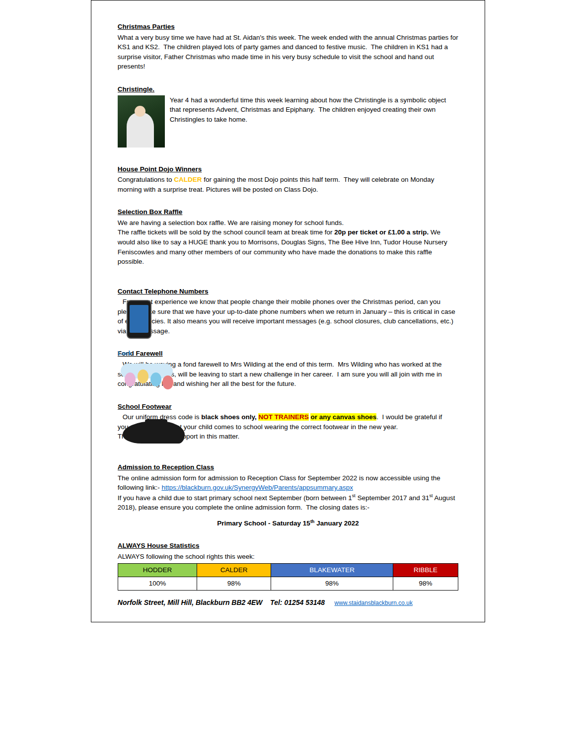Christmas Parties
What a very busy time we have had at St. Aidan's this week. The week ended with the annual Christmas parties for KS1 and KS2. The children played lots of party games and danced to festive music. The children in KS1 had a surprise visitor, Father Christmas who made time in his very busy schedule to visit the school and hand out presents!
Christingle.
Year 4 had a wonderful time this week learning about how the Christingle is a symbolic object that represents Advent, Christmas and Epiphany. The children enjoyed creating their own Christingles to take home.
House Point Dojo Winners
Congratulations to CALDER for gaining the most Dojo points this half term. They will celebrate on Monday morning with a surprise treat. Pictures will be posted on Class Dojo.
Selection Box Raffle
We are having a selection box raffle. We are raising money for school funds.
The raffle tickets will be sold by the school council team at break time for 20p per ticket or £1.00 a strip. We would also like to say a HUGE thank you to Morrisons, Douglas Signs, The Bee Hive Inn, Tudor House Nursery Feniscowles and many other members of our community who have made the donations to make this raffle possible.
Contact Telephone Numbers
From past experience we know that people change their mobile phones over the Christmas period, can you please make sure that we have your up-to-date phone numbers when we return in January – this is critical in case of emergencies. It also means you will receive important messages (e.g. school closures, club cancellations, etc.) via text message.
Fond Farewell
Goodbye
& Good Luck
We will be waving a fond farewell to Mrs Wilding at the end of this term. Mrs Wilding who has worked at the school for 17 years, will be leaving to start a new challenge in her career. I am sure you will all join with me in congratulating her and wishing her all the best for the future.
School Footwear
Our uniform dress code is black shoes only, NOT TRAINERS or any canvas shoes. I would be grateful if you could ensure that your child comes to school wearing the correct footwear in the new year.
Thank you for your support in this matter.
Admission to Reception Class
The online admission form for admission to Reception Class for September 2022 is now accessible using the following link:- https://blackburn.gov.uk/SynergyWeb/Parents/appsummary.aspx
If you have a child due to start primary school next September (born between 1st September 2017 and 31st August 2018), please ensure you complete the online admission form. The closing dates is:-
Primary School - Saturday 15th January 2022
ALWAYS House Statistics
ALWAYS following the school rights this week:
| HODDER | CALDER | BLAKEWATER | RIBBLE |
| 100% | 98% | 98% | 98% |
Norfolk Street, Mill Hill, Blackburn BB2 4EW Tel: 01254 53148 www.staidansblackburn.co.uk